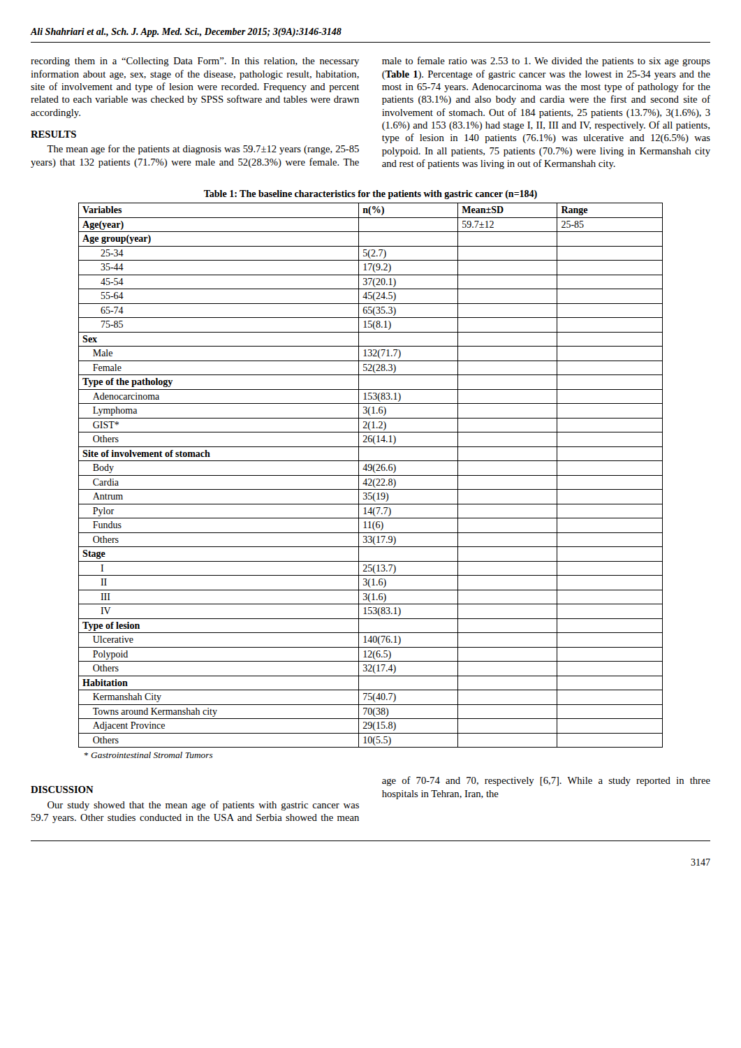Ali Shahriari et al., Sch. J. App. Med. Sci., December 2015; 3(9A):3146-3148
recording them in a “Collecting Data Form”. In this relation, the necessary information about age, sex, stage of the disease, pathologic result, habitation, site of involvement and type of lesion were recorded. Frequency and percent related to each variable was checked by SPSS software and tables were drawn accordingly.
Results
The mean age for the patients at diagnosis was 59.7±12 years (range, 25-85 years) that 132 patients (71.7%) were male and 52(28.3%) were female. The male to female ratio was 2.53 to 1. We divided the patients to six age groups (Table 1). Percentage of gastric cancer was the lowest in 25-34 years and the most in 65-74 years. Adenocarcinoma was the most type of pathology for the patients (83.1%) and also body and cardia were the first and second site of involvement of stomach. Out of 184 patients, 25 patients (13.7%), 3(1.6%), 3 (1.6%) and 153 (83.1%) had stage I, II, III and IV, respectively. Of all patients, type of lesion in 140 patients (76.1%) was ulcerative and 12(6.5%) was polypoid. In all patients, 75 patients (70.7%) were living in Kermanshah city and rest of patients was living in out of Kermanshah city.
Table 1: The baseline characteristics for the patients with gastric cancer (n=184)
| Variables | n(%) | Mean±SD | Range |
| --- | --- | --- | --- |
| Age(year) | | 59.7±12 | 25-85 |
| Age group(year) | | | |
| 25-34 | 5(2.7) | | |
| 35-44 | 17(9.2) | | |
| 45-54 | 37(20.1) | | |
| 55-64 | 45(24.5) | | |
| 65-74 | 65(35.3) | | |
| 75-85 | 15(8.1) | | |
| Sex | | | |
| Male | 132(71.7) | | |
| Female | 52(28.3) | | |
| Type of the pathology | | | |
| Adenocarcinoma | 153(83.1) | | |
| Lymphoma | 3(1.6) | | |
| GIST* | 2(1.2) | | |
| Others | 26(14.1) | | |
| Site of involvement of stomach | | | |
| Body | 49(26.6) | | |
| Cardia | 42(22.8) | | |
| Antrum | 35(19) | | |
| Pylor | 14(7.7) | | |
| Fundus | 11(6) | | |
| Others | 33(17.9) | | |
| Stage | | | |
| I | 25(13.7) | | |
| II | 3(1.6) | | |
| III | 3(1.6) | | |
| IV | 153(83.1) | | |
| Type of lesion | | | |
| Ulcerative | 140(76.1) | | |
| Polypoid | 12(6.5) | | |
| Others | 32(17.4) | | |
| Habitation | | | |
| Kermanshah City | 75(40.7) | | |
| Towns around Kermanshah city | 70(38) | | |
| Adjacent Province | 29(15.8) | | |
| Others | 10(5.5) | | |
* Gastrointestinal Stromal Tumors
Discussion
Our study showed that the mean age of patients with gastric cancer was 59.7 years. Other studies conducted in the USA and Serbia showed the mean age of 70-74 and 70, respectively [6,7]. While a study reported in three hospitals in Tehran, Iran, the
3147